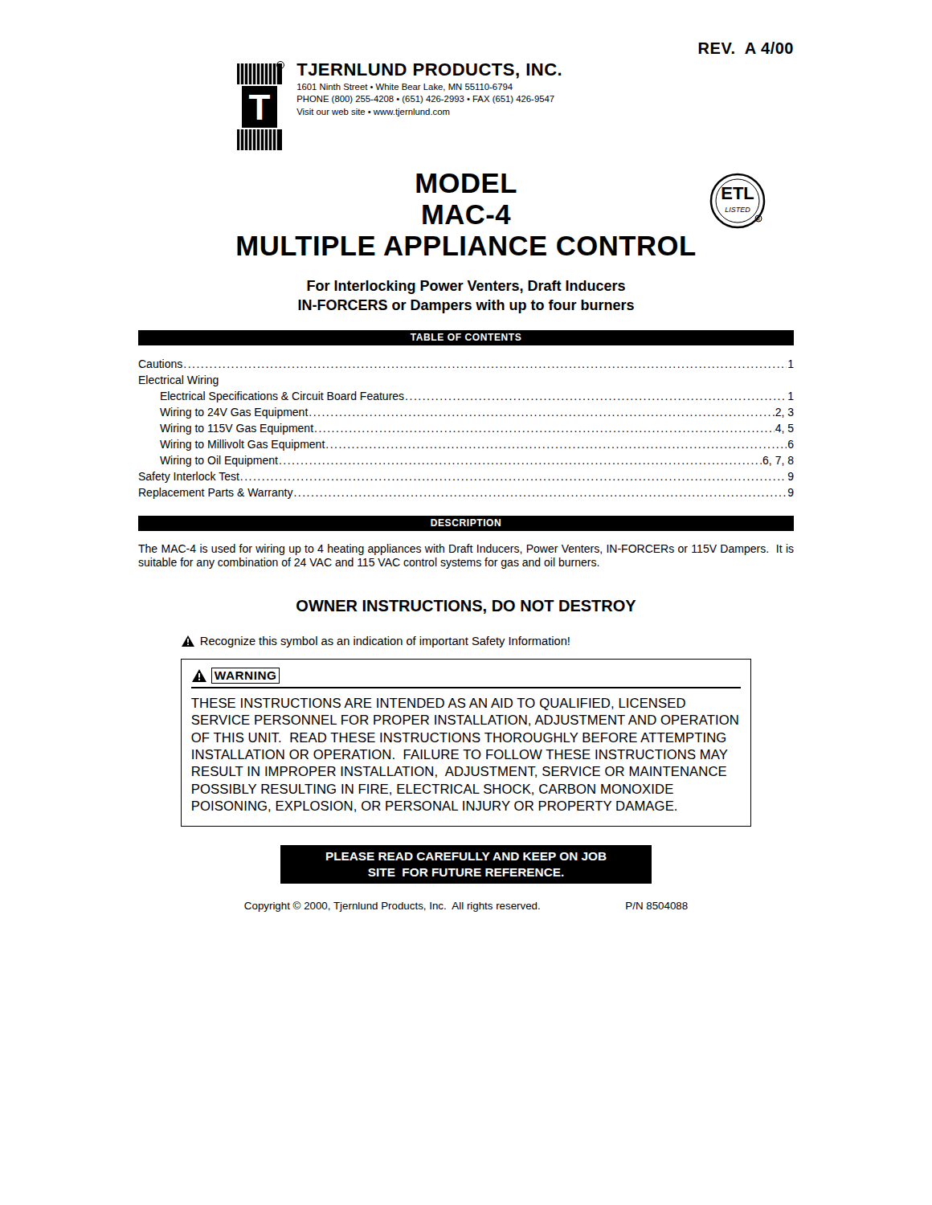REV. A 4/00
R T
TJERNLUND PRODUCTS, INC.
1601 Ninth Street • White Bear Lake, MN 55110-6794
PHONE (800) 255-4208 • (651) 426-2993 • FAX (651) 426-9547
Visit our web site • www.tjernlund.com
ETL LISTED R
MODEL
MAC-4
MULTIPLE APPLIANCE CONTROL
For Interlocking Power Venters, Draft Inducers
IN-FORCERS or Dampers with up to four burners
TABLE OF CONTENTS
Cautions .................................................................................................................................................................. 1
Electrical Wiring
Electrical Specifications & Circuit Board Features ..................................................................................................... 1
Wiring to 24V Gas Equipment ............................................................................................................................. 2, 3
Wiring to 115V Gas Equipment ........................................................................................................................... 4, 5
Wiring to Millivolt Gas Equipment ....................................................................................................................... 6
Wiring to Oil Equipment ................................................................................................................................. 6, 7, 8
Safety Interlock Test ................................................................................................................................................. 9
Replacement Parts & Warranty ................................................................................................................................. 9
DESCRIPTION
The MAC-4 is used for wiring up to 4 heating appliances with Draft Inducers, Power Venters, IN-FORCERs or 115V Dampers. It is suitable for any combination of 24 VAC and 115 VAC control systems for gas and oil burners.
OWNER INSTRUCTIONS, DO NOT DESTROY
Recognize this symbol as an indication of important Safety Information!
WARNING
THESE INSTRUCTIONS ARE INTENDED AS AN AID TO QUALIFIED, LICENSED SERVICE PERSONNEL FOR PROPER INSTALLATION, ADJUSTMENT AND OPERATION OF THIS UNIT. READ THESE INSTRUCTIONS THOROUGHLY BEFORE ATTEMPTING INSTALLATION OR OPERATION. FAILURE TO FOLLOW THESE INSTRUCTIONS MAY RESULT IN IMPROPER INSTALLATION, ADJUSTMENT, SERVICE OR MAINTENANCE POSSIBLY RESULTING IN FIRE, ELECTRICAL SHOCK, CARBON MONOXIDE POISONING, EXPLOSION, OR PERSONAL INJURY OR PROPERTY DAMAGE.
PLEASE READ CAREFULLY AND KEEP ON JOB
SITE FOR FUTURE REFERENCE.
Copyright © 2000, Tjernlund Products, Inc. All rights reserved. P/N 8504088